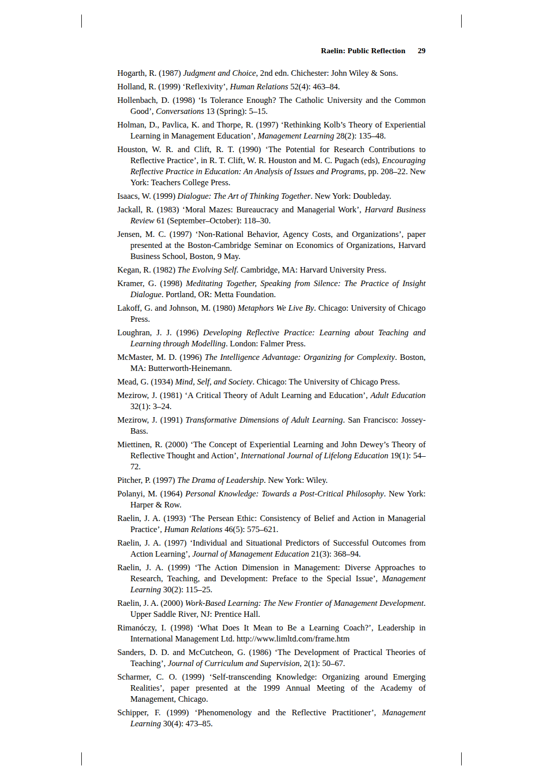Raelin: Public Reflection29
Hogarth, R. (1987) Judgment and Choice, 2nd edn. Chichester: John Wiley & Sons.
Holland, R. (1999) ‘Reflexivity’, Human Relations 52(4): 463–84.
Hollenbach, D. (1998) ‘Is Tolerance Enough? The Catholic University and the Common Good’, Conversations 13 (Spring): 5–15.
Holman, D., Pavlica, K. and Thorpe, R. (1997) ‘Rethinking Kolb’s Theory of Experiential Learning in Management Education’, Management Learning 28(2): 135–48.
Houston, W. R. and Clift, R. T. (1990) ‘The Potential for Research Contributions to Reflective Practice’, in R. T. Clift, W. R. Houston and M. C. Pugach (eds), Encouraging Reflective Practice in Education: An Analysis of Issues and Programs, pp. 208–22. New York: Teachers College Press.
Isaacs, W. (1999) Dialogue: The Art of Thinking Together. New York: Doubleday.
Jackall, R. (1983) ‘Moral Mazes: Bureaucracy and Managerial Work’, Harvard Business Review 61 (September–October): 118–30.
Jensen, M. C. (1997) ‘Non-Rational Behavior, Agency Costs, and Organizations’, paper presented at the Boston-Cambridge Seminar on Economics of Organizations, Harvard Business School, Boston, 9 May.
Kegan, R. (1982) The Evolving Self. Cambridge, MA: Harvard University Press.
Kramer, G. (1998) Meditating Together, Speaking from Silence: The Practice of Insight Dialogue. Portland, OR: Metta Foundation.
Lakoff, G. and Johnson, M. (1980) Metaphors We Live By. Chicago: University of Chicago Press.
Loughran, J. J. (1996) Developing Reflective Practice: Learning about Teaching and Learning through Modelling. London: Falmer Press.
McMaster, M. D. (1996) The Intelligence Advantage: Organizing for Complexity. Boston, MA: Butterworth-Heinemann.
Mead, G. (1934) Mind, Self, and Society. Chicago: The University of Chicago Press.
Mezirow, J. (1981) ‘A Critical Theory of Adult Learning and Education’, Adult Education 32(1): 3–24.
Mezirow, J. (1991) Transformative Dimensions of Adult Learning. San Francisco: Jossey-Bass.
Miettinen, R. (2000) ‘The Concept of Experiential Learning and John Dewey’s Theory of Reflective Thought and Action’, International Journal of Lifelong Education 19(1): 54–72.
Pitcher, P. (1997) The Drama of Leadership. New York: Wiley.
Polanyi, M. (1964) Personal Knowledge: Towards a Post-Critical Philosophy. New York: Harper & Row.
Raelin, J. A. (1993) ‘The Persean Ethic: Consistency of Belief and Action in Managerial Practice’, Human Relations 46(5): 575–621.
Raelin, J. A. (1997) ‘Individual and Situational Predictors of Successful Outcomes from Action Learning’, Journal of Management Education 21(3): 368–94.
Raelin, J. A. (1999) ‘The Action Dimension in Management: Diverse Approaches to Research, Teaching, and Development: Preface to the Special Issue’, Management Learning 30(2): 115–25.
Raelin, J. A. (2000) Work-Based Learning: The New Frontier of Management Development. Upper Saddle River, NJ: Prentice Hall.
Rimanóczy, I. (1998) ‘What Does It Mean to Be a Learning Coach?’, Leadership in International Management Ltd. http://www.limltd.com/frame.htm
Sanders, D. D. and McCutcheon, G. (1986) ‘The Development of Practical Theories of Teaching’, Journal of Curriculum and Supervision, 2(1): 50–67.
Scharmer, C. O. (1999) ‘Self-transcending Knowledge: Organizing around Emerging Realities’, paper presented at the 1999 Annual Meeting of the Academy of Management, Chicago.
Schipper, F. (1999) ‘Phenomenology and the Reflective Practitioner’, Management Learning 30(4): 473–85.